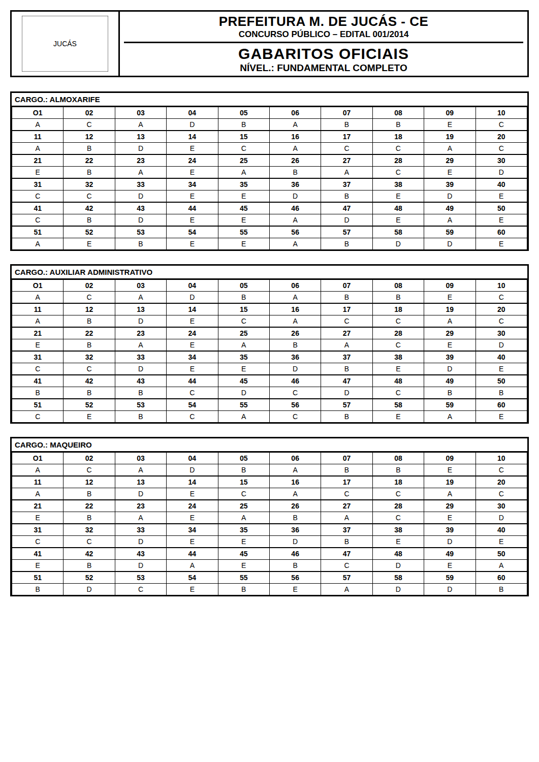PREFEITURA M. DE JUCÁS - CE
CONCURSO PÚBLICO – EDITAL 001/2014
GABARITOS OFICIAIS
NÍVEL.: FUNDAMENTAL COMPLETO
CARGO.: ALMOXARIFE
| O1 | 02 | 03 | 04 | 05 | 06 | 07 | 08 | 09 | 10 |
| A | C | A | D | B | A | B | B | E | C |
| 11 | 12 | 13 | 14 | 15 | 16 | 17 | 18 | 19 | 20 |
| A | B | D | E | C | A | C | C | A | C |
| 21 | 22 | 23 | 24 | 25 | 26 | 27 | 28 | 29 | 30 |
| E | B | A | E | A | B | A | C | E | D |
| 31 | 32 | 33 | 34 | 35 | 36 | 37 | 38 | 39 | 40 |
| C | C | D | E | E | D | B | E | D | E |
| 41 | 42 | 43 | 44 | 45 | 46 | 47 | 48 | 49 | 50 |
| C | B | D | E | E | A | D | E | A | E |
| 51 | 52 | 53 | 54 | 55 | 56 | 57 | 58 | 59 | 60 |
| A | E | B | E | E | A | B | D | D | E |
CARGO.: AUXILIAR ADMINISTRATIVO
| O1 | 02 | 03 | 04 | 05 | 06 | 07 | 08 | 09 | 10 |
| A | C | A | D | B | A | B | B | E | C |
| 11 | 12 | 13 | 14 | 15 | 16 | 17 | 18 | 19 | 20 |
| A | B | D | E | C | A | C | C | A | C |
| 21 | 22 | 23 | 24 | 25 | 26 | 27 | 28 | 29 | 30 |
| E | B | A | E | A | B | A | C | E | D |
| 31 | 32 | 33 | 34 | 35 | 36 | 37 | 38 | 39 | 40 |
| C | C | D | E | E | D | B | E | D | E |
| 41 | 42 | 43 | 44 | 45 | 46 | 47 | 48 | 49 | 50 |
| B | B | B | C | D | C | D | C | B | B |
| 51 | 52 | 53 | 54 | 55 | 56 | 57 | 58 | 59 | 60 |
| C | E | B | C | A | C | B | E | A | E |
CARGO.: MAQUEIRO
| O1 | 02 | 03 | 04 | 05 | 06 | 07 | 08 | 09 | 10 |
| A | C | A | D | B | A | B | B | E | C |
| 11 | 12 | 13 | 14 | 15 | 16 | 17 | 18 | 19 | 20 |
| A | B | D | E | C | A | C | C | A | C |
| 21 | 22 | 23 | 24 | 25 | 26 | 27 | 28 | 29 | 30 |
| E | B | A | E | A | B | A | C | E | D |
| 31 | 32 | 33 | 34 | 35 | 36 | 37 | 38 | 39 | 40 |
| C | C | D | E | E | D | B | E | D | E |
| 41 | 42 | 43 | 44 | 45 | 46 | 47 | 48 | 49 | 50 |
| E | B | D | A | E | B | C | D | E | A |
| 51 | 52 | 53 | 54 | 55 | 56 | 57 | 58 | 59 | 60 |
| B | D | C | E | B | E | A | D | D | B |